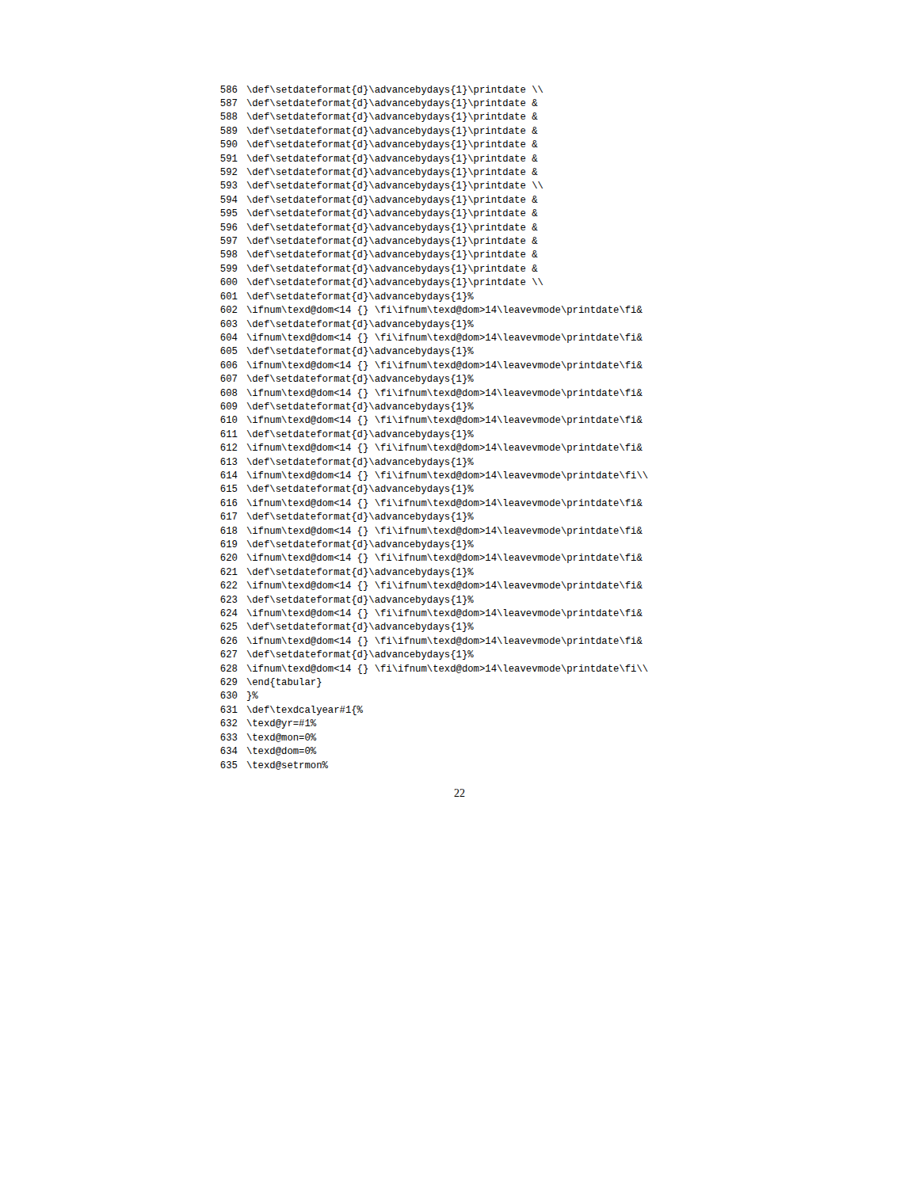586\def\setdateformat{d}\advancebydays{1}\printdate \\
587\def\setdateformat{d}\advancebydays{1}\printdate &
588\def\setdateformat{d}\advancebydays{1}\printdate &
589\def\setdateformat{d}\advancebydays{1}\printdate &
590\def\setdateformat{d}\advancebydays{1}\printdate &
591\def\setdateformat{d}\advancebydays{1}\printdate &
592\def\setdateformat{d}\advancebydays{1}\printdate &
593\def\setdateformat{d}\advancebydays{1}\printdate \\
594\def\setdateformat{d}\advancebydays{1}\printdate &
595\def\setdateformat{d}\advancebydays{1}\printdate &
596\def\setdateformat{d}\advancebydays{1}\printdate &
597\def\setdateformat{d}\advancebydays{1}\printdate &
598\def\setdateformat{d}\advancebydays{1}\printdate &
599\def\setdateformat{d}\advancebydays{1}\printdate &
600\def\setdateformat{d}\advancebydays{1}\printdate \\
601\def\setdateformat{d}\advancebydays{1}%
602\ifnum\texd@dom<14 {} \fi\ifnum\texd@dom>14\leavevmode\printdate\fi&
603\def\setdateformat{d}\advancebydays{1}%
604\ifnum\texd@dom<14 {} \fi\ifnum\texd@dom>14\leavevmode\printdate\fi&
605\def\setdateformat{d}\advancebydays{1}%
606\ifnum\texd@dom<14 {} \fi\ifnum\texd@dom>14\leavevmode\printdate\fi&
607\def\setdateformat{d}\advancebydays{1}%
608\ifnum\texd@dom<14 {} \fi\ifnum\texd@dom>14\leavevmode\printdate\fi&
609\def\setdateformat{d}\advancebydays{1}%
610\ifnum\texd@dom<14 {} \fi\ifnum\texd@dom>14\leavevmode\printdate\fi&
611\def\setdateformat{d}\advancebydays{1}%
612\ifnum\texd@dom<14 {} \fi\ifnum\texd@dom>14\leavevmode\printdate\fi&
613\def\setdateformat{d}\advancebydays{1}%
614\ifnum\texd@dom<14 {} \fi\ifnum\texd@dom>14\leavevmode\printdate\fi\\
615\def\setdateformat{d}\advancebydays{1}%
616\ifnum\texd@dom<14 {} \fi\ifnum\texd@dom>14\leavevmode\printdate\fi&
617\def\setdateformat{d}\advancebydays{1}%
618\ifnum\texd@dom<14 {} \fi\ifnum\texd@dom>14\leavevmode\printdate\fi&
619\def\setdateformat{d}\advancebydays{1}%
620\ifnum\texd@dom<14 {} \fi\ifnum\texd@dom>14\leavevmode\printdate\fi&
621\def\setdateformat{d}\advancebydays{1}%
622\ifnum\texd@dom<14 {} \fi\ifnum\texd@dom>14\leavevmode\printdate\fi&
623\def\setdateformat{d}\advancebydays{1}%
624\ifnum\texd@dom<14 {} \fi\ifnum\texd@dom>14\leavevmode\printdate\fi&
625\def\setdateformat{d}\advancebydays{1}%
626\ifnum\texd@dom<14 {} \fi\ifnum\texd@dom>14\leavevmode\printdate\fi&
627\def\setdateformat{d}\advancebydays{1}%
628\ifnum\texd@dom<14 {} \fi\ifnum\texd@dom>14\leavevmode\printdate\fi\\
629\end{tabular}
630}%
631\def\texdcalyear#1{%
632\texd@yr=#1%
633\texd@mon=0%
634\texd@dom=0%
635\texd@setrmon%
22